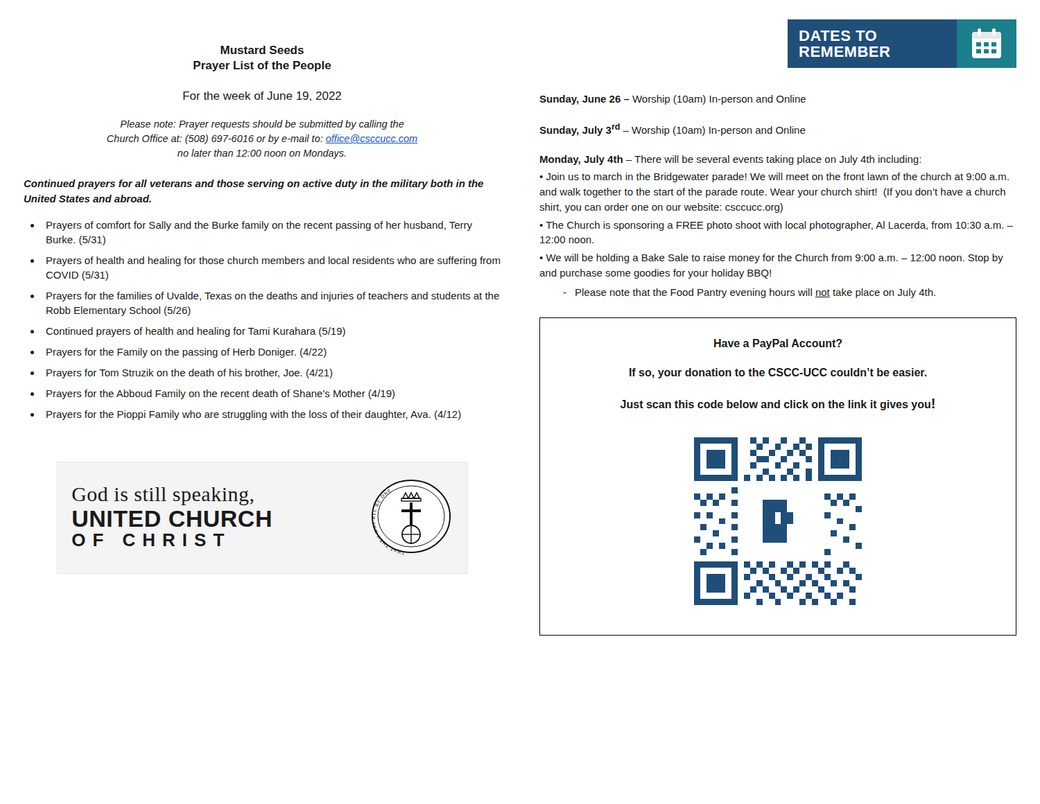Mustard Seeds
Prayer List of the People
For the week of June 19, 2022
Please note: Prayer requests should be submitted by calling the
Church Office at: (508) 697-6016 or by e-mail to: office@csccucc.com
no later than 12:00 noon on Mondays.
Continued prayers for all veterans and those serving on active duty in the military both in the United States and abroad.
Prayers of comfort for Sally and the Burke family on the recent passing of her husband, Terry Burke. (5/31)
Prayers of health and healing for those church members and local residents who are suffering from COVID (5/31)
Prayers for the families of Uvalde, Texas on the deaths and injuries of teachers and students at the Robb Elementary School (5/26)
Continued prayers of health and healing for Tami Kurahara (5/19)
Prayers for the Family on the passing of Herb Doniger. (4/22)
Prayers for Tom Struzik on the death of his brother, Joe. (4/21)
Prayers for the Abboud Family on the recent death of Shane's Mother (4/19)
Prayers for the Pioppi Family who are struggling with the loss of their daughter, Ava. (4/12)
God is still speaking,
UNITED CHURCH
OF CHRIST
THAT THEY MAY ALL BE ONE
DATES TO
REMEMBER
Sunday, June 26 – Worship (10am) In-person and Online
Sunday, July 3rd – Worship (10am) In-person and Online
Monday, July 4th – There will be several events taking place on July 4th including:
• Join us to march in the Bridgewater parade! We will meet on the front lawn of the church at 9:00 a.m. and walk together to the start of the parade route. Wear your church shirt! (If you don’t have a church shirt, you can order one on our website: csccucc.org)
• The Church is sponsoring a FREE photo shoot with local photographer, Al Lacerda, from 10:30 a.m. – 12:00 noon.
• We will be holding a Bake Sale to raise money for the Church from 9:00 a.m. – 12:00 noon. Stop by and purchase some goodies for your holiday BBQ!
- Please note that the Food Pantry evening hours will not take place on July 4th.
Have a PayPal Account?
If so, your donation to the CSCC-UCC couldn’t be easier.
Just scan this code below and click on the link it gives you!